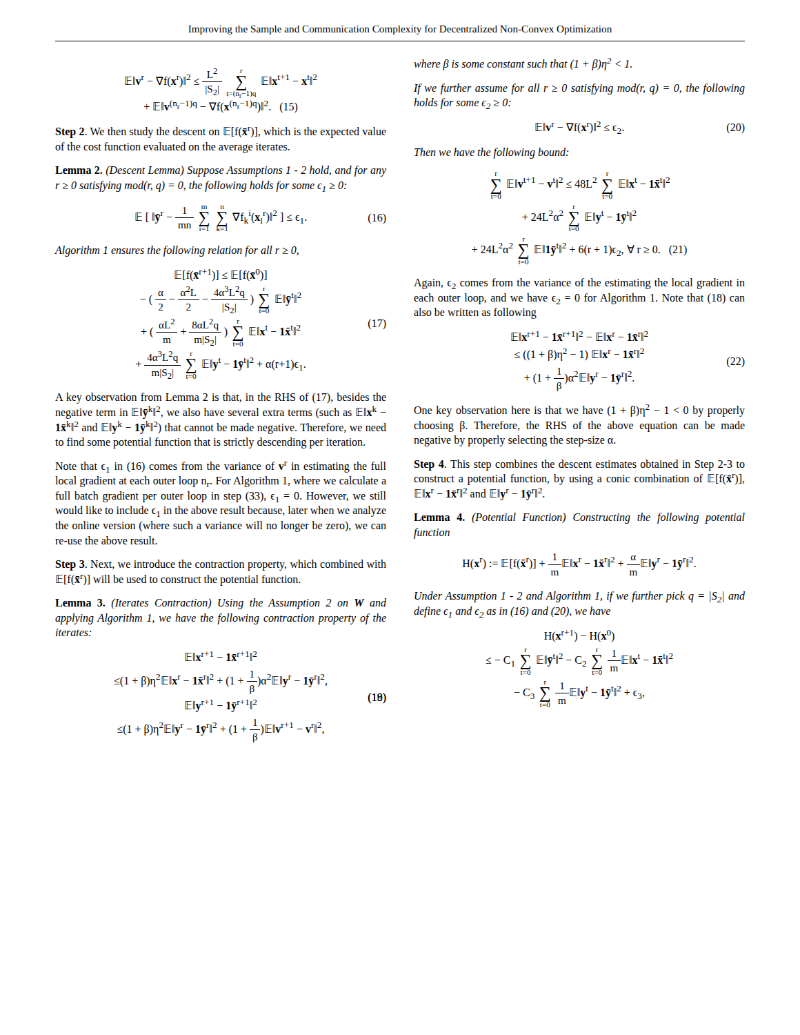Improving the Sample and Communication Complexity for Decentralized Non-Convex Optimization
𝔼‖vr − ∇f(xr)‖2 ≤ L2|S2| r∑t=(nr−1)q 𝔼‖xt+1 − xt‖2 + 𝔼‖v(nr−1)q − ∇f(x(nr−1)q)‖2. (15)
Step 2. We then study the descent on 𝔼[f(x̄r)], which is the expected value of the cost function evaluated on the average iterates.
Lemma 2. (Descent Lemma) Suppose Assumptions 1 - 2 hold, and for any r ≥ 0 satisfying mod(r, q) = 0, the following holds for some ϵ1 ≥ 0:
𝔼 [ ‖ȳr − 1 mn m∑i=1 n∑k=1 ∇fki(xir)‖2 ] ≤ ϵ1. (16)
Algorithm 1 ensures the following relation for all r ≥ 0,
𝔼[f(x̄r+1)] ≤ 𝔼[f(x̄0)] (17) − ( α 2 − α2L 2 − 4α3L2q|S2| ) r∑t=0 𝔼‖ȳt‖2 + ( αL2 m + 8αL2q m|S2| ) r∑t=0 𝔼‖xt − 1 x̄t‖2 + 4α3L2q m|S2| r∑t=0 𝔼‖yt − 1 ȳt‖2 + α(r+1)ϵ1.
A key observation from Lemma 2 is that, in the RHS of (17), besides the negative term in 𝔼‖ȳk‖2, we also have several extra terms (such as 𝔼‖xk − 1 x̄k‖2 and 𝔼‖yk − 1 ȳk‖2) that cannot be made negative. Therefore, we need to find some potential function that is strictly descending per iteration.
Note that ϵ1 in (16) comes from the variance of vr in estimating the full local gradient at each outer loop nr. For Algorithm 1, where we calculate a full batch gradient per outer loop in step (33), ϵ1 = 0. However, we still would like to include ϵ1 in the above result because, later when we analyze the online version (where such a variance will no longer be zero), we can re-use the above result.
Step 3. Next, we introduce the contraction property, which combined with 𝔼[f(x̄r)] will be used to construct the potential function.
Lemma 3. (Iterates Contraction) Using the Assumption 2 on W and applying Algorithm 1, we have the following contraction property of the iterates:
𝔼‖xr+1 − 1 x̄r+1‖2 (18) ≤(1 + β)η2𝔼‖xr − 1 x̄r‖2 + (1 + 1 β)α2𝔼‖yr − 1 ȳr‖2, 𝔼‖yr+1 − 1 ȳr+1‖2 (19) ≤(1 + β)η2𝔼‖yr − 1 ȳr‖2 + (1 + 1 β)𝔼‖vr+1 − vr‖2,
where β is some constant such that (1 + β)η2 < 1.
If we further assume for all r ≥ 0 satisfying mod(r, q) = 0, the following holds for some ϵ2 ≥ 0:
𝔼‖vr − ∇f(xr)‖2 ≤ ϵ2. (20)
Then we have the following bound:
r∑t=0 𝔼‖vt+1 − vt‖2 ≤ 48L2 r∑t=0 𝔼‖xt − 1 x̄t‖2 + 24L2α2 r∑t=0 𝔼‖yt − 1 ȳt‖2 + 24L2α2 r∑t=0 𝔼‖1 ȳt‖2 + 6(r + 1)ϵ2, ∀ r ≥ 0. (21)
Again, ϵ2 comes from the variance of the estimating the local gradient in each outer loop, and we have ϵ2 = 0 for Algorithm 1. Note that (18) can also be written as following
𝔼‖xr+1 − 1 x̄r+1‖2 − 𝔼‖xr − 1 x̄r‖2 ≤ ((1 + β)η2 − 1) 𝔼‖xr − 1 x̄r‖2 + (1 + 1 β)α2𝔼‖yr − 1 ȳr‖2. (22)
One key observation here is that we have (1 + β)η2 − 1 < 0 by properly choosing β. Therefore, the RHS of the above equation can be made negative by properly selecting the step-size α.
Step 4. This step combines the descent estimates obtained in Step 2-3 to construct a potential function, by using a conic combination of 𝔼[f(x̄r)], 𝔼‖xr − 1 x̄r‖2 and 𝔼‖yr − 1 ȳr‖2.
Lemma 4. (Potential Function) Constructing the following potential function
H(xr) := 𝔼[f(x̄r)] + 1 m 𝔼‖xr − 1 x̄r‖2 + αm 𝔼‖yr − 1 ȳr‖2.
Under Assumption 1 - 2 and Algorithm 1, if we further pick q = |S2| and define ϵ1 and ϵ2 as in (16) and (20), we have
H(xr+1) − H(x0) ≤ − C1 r∑t=0 𝔼‖ȳt‖2 − C2 r∑t=0 1 m 𝔼‖xt − 1 x̄t‖2 − C3 r∑t=0 1 m 𝔼‖yt − 1 ȳt‖2 + ϵ3,